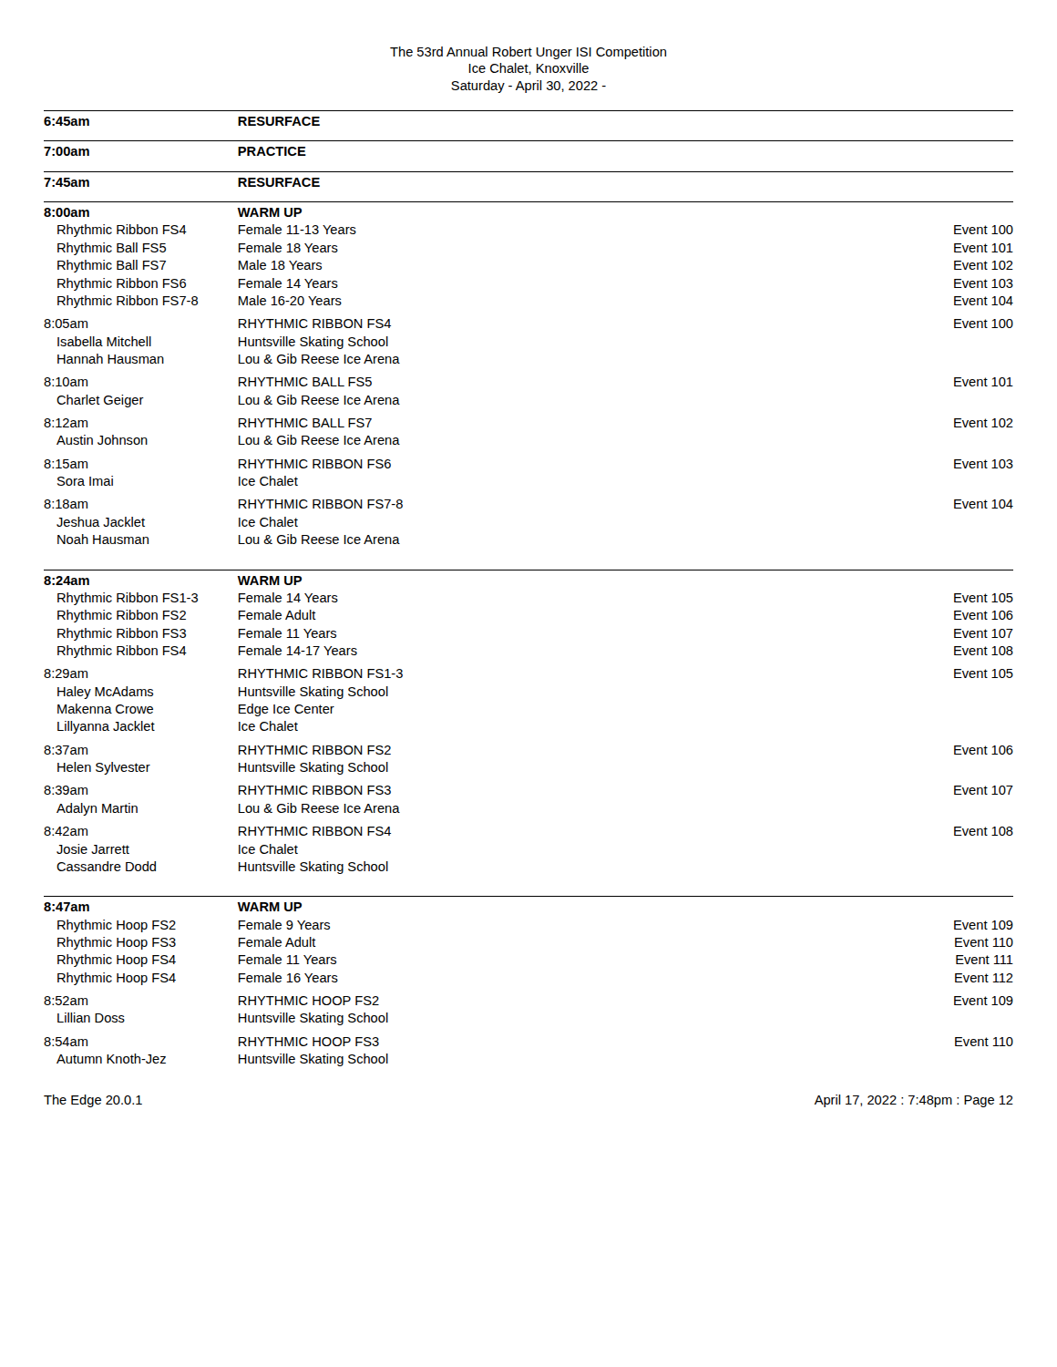The 53rd Annual Robert Unger ISI Competition
Ice Chalet, Knoxville
Saturday - April 30, 2022 -
| 6:45am | RESURFACE | |
| 7:00am | PRACTICE | |
| 7:45am | RESURFACE | |
| 8:00am | WARM UP | |
| Rhythmic Ribbon FS4 | Female 11-13 Years | Event 100 |
| Rhythmic Ball FS5 | Female 18 Years | Event 101 |
| Rhythmic Ball FS7 | Male 18 Years | Event 102 |
| Rhythmic Ribbon FS6 | Female 14 Years | Event 103 |
| Rhythmic Ribbon FS7-8 | Male 16-20 Years | Event 104 |
| 8:05am | RHYTHMIC RIBBON FS4 | Event 100 |
| Isabella Mitchell | Huntsville Skating School | |
| Hannah Hausman | Lou & Gib Reese Ice Arena | |
| 8:10am | RHYTHMIC BALL FS5 | Event 101 |
| Charlet Geiger | Lou & Gib Reese Ice Arena | |
| 8:12am | RHYTHMIC BALL FS7 | Event 102 |
| Austin Johnson | Lou & Gib Reese Ice Arena | |
| 8:15am | RHYTHMIC RIBBON FS6 | Event 103 |
| Sora Imai | Ice Chalet | |
| 8:18am | RHYTHMIC RIBBON FS7-8 | Event 104 |
| Jeshua Jacklet | Ice Chalet | |
| Noah Hausman | Lou & Gib Reese Ice Arena | |
| 8:24am | WARM UP | |
| Rhythmic Ribbon FS1-3 | Female 14 Years | Event 105 |
| Rhythmic Ribbon FS2 | Female Adult | Event 106 |
| Rhythmic Ribbon FS3 | Female 11 Years | Event 107 |
| Rhythmic Ribbon FS4 | Female 14-17 Years | Event 108 |
| 8:29am | RHYTHMIC RIBBON FS1-3 | Event 105 |
| Haley McAdams | Huntsville Skating School | |
| Makenna Crowe | Edge Ice Center | |
| Lillyanna Jacklet | Ice Chalet | |
| 8:37am | RHYTHMIC RIBBON FS2 | Event 106 |
| Helen Sylvester | Huntsville Skating School | |
| 8:39am | RHYTHMIC RIBBON FS3 | Event 107 |
| Adalyn Martin | Lou & Gib Reese Ice Arena | |
| 8:42am | RHYTHMIC RIBBON FS4 | Event 108 |
| Josie Jarrett | Ice Chalet | |
| Cassandre Dodd | Huntsville Skating School | |
| 8:47am | WARM UP | |
| Rhythmic Hoop FS2 | Female 9 Years | Event 109 |
| Rhythmic Hoop FS3 | Female Adult | Event 110 |
| Rhythmic Hoop FS4 | Female 11 Years | Event 111 |
| Rhythmic Hoop FS4 | Female 16 Years | Event 112 |
| 8:52am | RHYTHMIC HOOP FS2 | Event 109 |
| Lillian Doss | Huntsville Skating School | |
| 8:54am | RHYTHMIC HOOP FS3 | Event 110 |
| Autumn Knoth-Jez | Huntsville Skating School | |
The Edge 20.0.1
April 17, 2022 : 7:48pm : Page 12